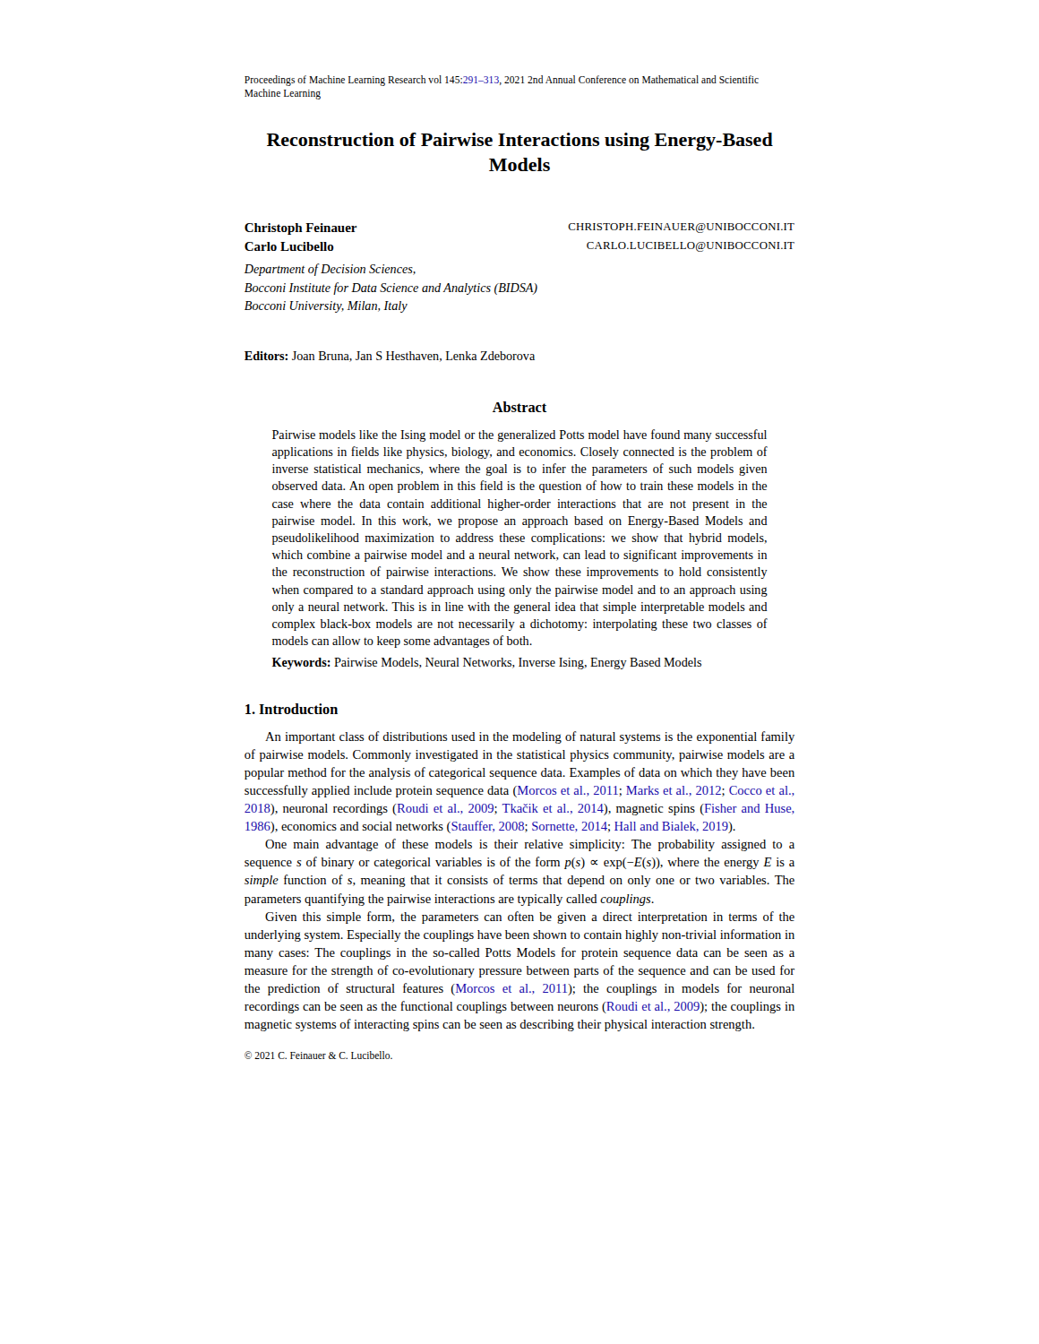Proceedings of Machine Learning Research vol 145:291–313, 2021 2nd Annual Conference on Mathematical and Scientific Machine Learning
Reconstruction of Pairwise Interactions using Energy-Based Models
| Christoph Feinauer | CHRISTOPH.FEINAUER@UNIBOCCONI.IT |
| Carlo Lucibello | CARLO.LUCIBELLO@UNIBOCCONI.IT |
Department of Decision Sciences,
Bocconi Institute for Data Science and Analytics (BIDSA)
Bocconi University, Milan, Italy
Editors: Joan Bruna, Jan S Hesthaven, Lenka Zdeborova
Abstract
Pairwise models like the Ising model or the generalized Potts model have found many successful applications in fields like physics, biology, and economics. Closely connected is the problem of inverse statistical mechanics, where the goal is to infer the parameters of such models given observed data. An open problem in this field is the question of how to train these models in the case where the data contain additional higher-order interactions that are not present in the pairwise model. In this work, we propose an approach based on Energy-Based Models and pseudolikelihood maximization to address these complications: we show that hybrid models, which combine a pairwise model and a neural network, can lead to significant improvements in the reconstruction of pairwise interactions. We show these improvements to hold consistently when compared to a standard approach using only the pairwise model and to an approach using only a neural network. This is in line with the general idea that simple interpretable models and complex black-box models are not necessarily a dichotomy: interpolating these two classes of models can allow to keep some advantages of both.
Keywords: Pairwise Models, Neural Networks, Inverse Ising, Energy Based Models
1. Introduction
An important class of distributions used in the modeling of natural systems is the exponential family of pairwise models. Commonly investigated in the statistical physics community, pairwise models are a popular method for the analysis of categorical sequence data. Examples of data on which they have been successfully applied include protein sequence data (Morcos et al., 2011; Marks et al., 2012; Cocco et al., 2018), neuronal recordings (Roudi et al., 2009; Tkačik et al., 2014), magnetic spins (Fisher and Huse, 1986), economics and social networks (Stauffer, 2008; Sornette, 2014; Hall and Bialek, 2019).
One main advantage of these models is their relative simplicity: The probability assigned to a sequence s of binary or categorical variables is of the form p(s) ∝ exp(−E(s)), where the energy E is a simple function of s, meaning that it consists of terms that depend on only one or two variables. The parameters quantifying the pairwise interactions are typically called couplings.
Given this simple form, the parameters can often be given a direct interpretation in terms of the underlying system. Especially the couplings have been shown to contain highly non-trivial information in many cases: The couplings in the so-called Potts Models for protein sequence data can be seen as a measure for the strength of co-evolutionary pressure between parts of the sequence and can be used for the prediction of structural features (Morcos et al., 2011); the couplings in models for neuronal recordings can be seen as the functional couplings between neurons (Roudi et al., 2009); the couplings in magnetic systems of interacting spins can be seen as describing their physical interaction strength.
© 2021 C. Feinauer & C. Lucibello.